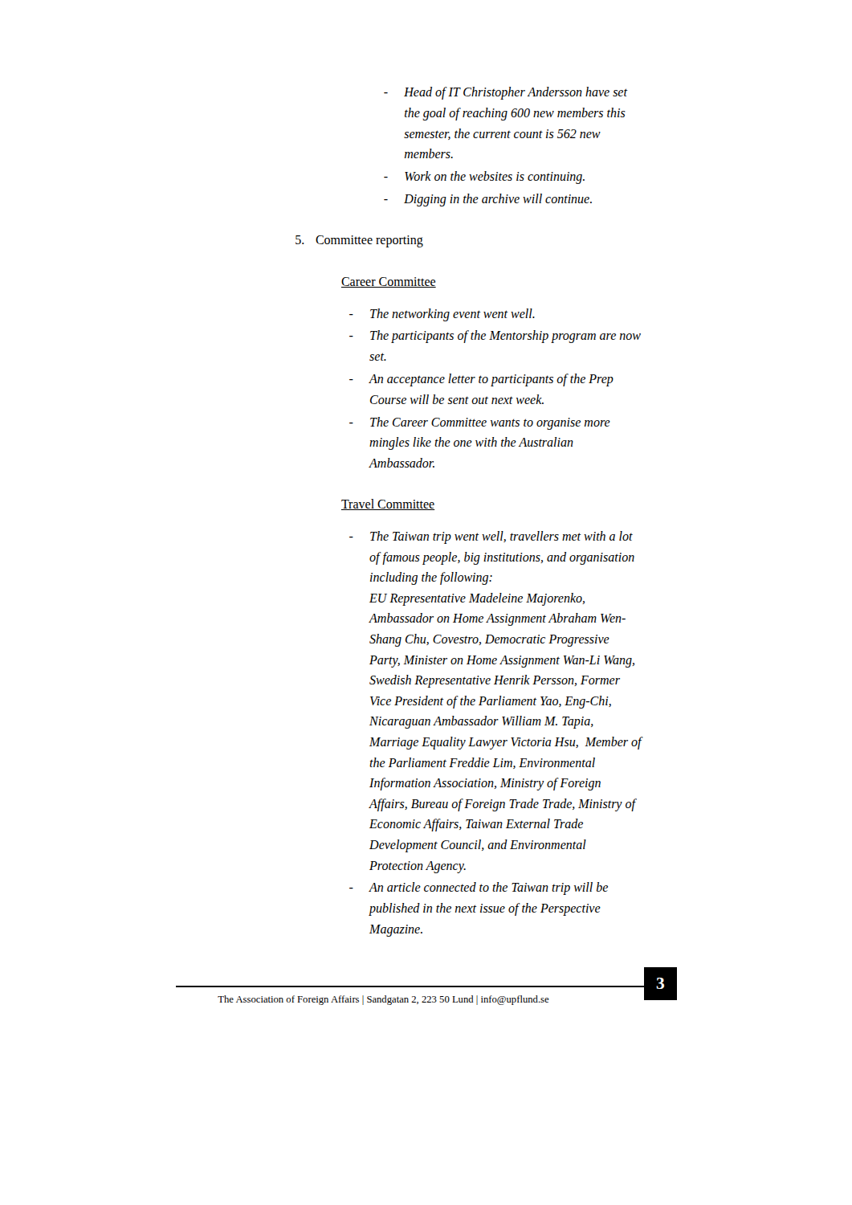Head of IT Christopher Andersson have set the goal of reaching 600 new members this semester, the current count is 562 new members.
Work on the websites is continuing.
Digging in the archive will continue.
5. Committee reporting
Career Committee
The networking event went well.
The participants of the Mentorship program are now set.
An acceptance letter to participants of the Prep Course will be sent out next week.
The Career Committee wants to organise more mingles like the one with the Australian Ambassador.
Travel Committee
The Taiwan trip went well, travellers met with a lot of famous people, big institutions, and organisation including the following:
EU Representative Madeleine Majorenko, Ambassador on Home Assignment Abraham Wen-Shang Chu, Covestro, Democratic Progressive Party, Minister on Home Assignment Wan-Li Wang, Swedish Representative Henrik Persson, Former Vice President of the Parliament Yao, Eng-Chi, Nicaraguan Ambassador William M. Tapia, Marriage Equality Lawyer Victoria Hsu, Member of the Parliament Freddie Lim, Environmental Information Association, Ministry of Foreign Affairs, Bureau of Foreign Trade Trade, Ministry of Economic Affairs, Taiwan External Trade Development Council, and Environmental Protection Agency.
An article connected to the Taiwan trip will be published in the next issue of the Perspective Magazine.
The Association of Foreign Affairs | Sandgatan 2, 223 50 Lund | info@upflund.se
3